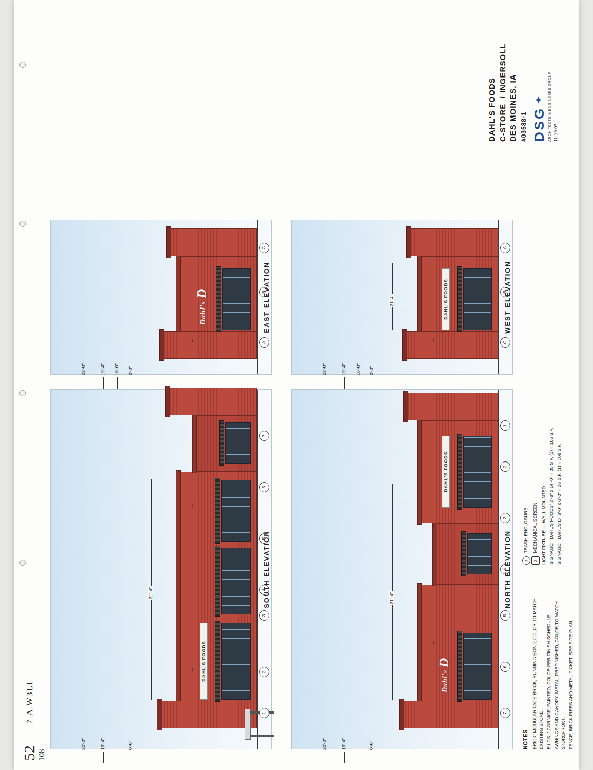52108
7 A W3LI
DAHL'S FOODS
1
2
3
4
5
6
7
22'-0"
19'-4"
0'-0"
21'-4"
←
→
SOUTH ELEVATION
Dahl's D
A
B
C
22'-0"
19'-4"
16'-0"
0'-0"
←
EAST ELEVATION
DAHL'S FOODS
Dahl's D
7
6
5
4
3
2
1
22'-0"
19'-4"
0'-0"
21'-4"
→
←
NORTH ELEVATION
DAHL'S FOODS
C
B
A
22'-0"
19'-4"
16'-0"
0'-0"
21'-4"
→
WEST ELEVATION
NOTES
BRICK: MODULAR FACE BRICK, RUNNING BOND, COLOR TO MATCH EXISTING STORE.
E.I.F.S. / CORNICE: PAINTED, COLOR PER FINISH SCHEDULE.
AWNINGS AND CANOPY: METAL, PREFINISHED, COLOR TO MATCH STOREFRONT.
FENCE: BRICK PIERS AND METAL PICKET, SEE SITE PLAN.
1 TRASH ENCLOSURE
2 MECHANICAL SCREEN
LIGHT FIXTURE — WALL MOUNTED
SIGNAGE: "DAHL'S FOODS" 2'-6" x 14'-0" = 35 S.F. (1) = 105 S.F.
SIGNAGE: "DAHL'S D" 6'-0" x 6'-0" = 36 S.F. (1) = 108 S.F.
DAHL'S FOODS
C-STORE / INGERSOLL
DES MOINES, IA
#03588-1
DSG✦
ARCHITECTS & ENGINEERS GROUP
11-19-07